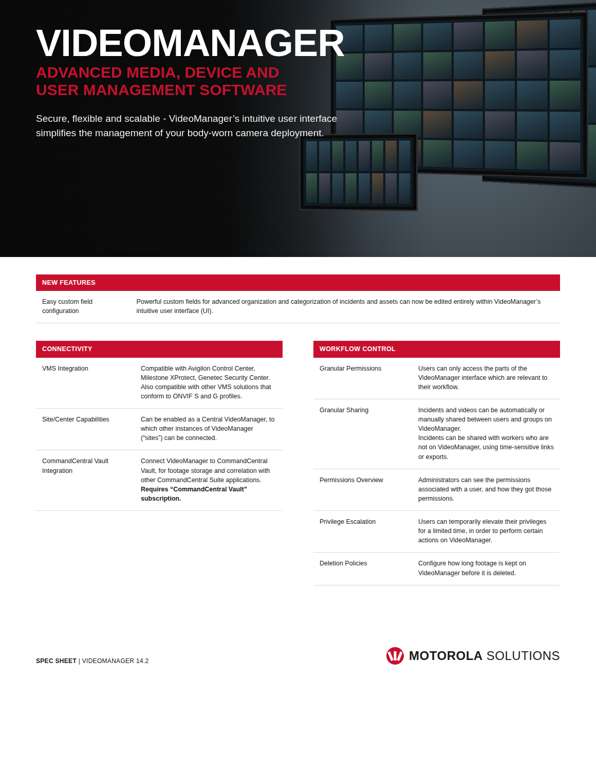VideoManager
Advanced media, device and
user management software
Secure, flexible and scalable - VideoManager’s intuitive user interface simplifies the management of your body-worn camera deployment.
New Features
| Easy custom field configuration | Powerful custom fields for advanced organization and categorization of incidents and assets can now be edited entirely within VideoManager’s intuitive user interface (UI). |
Connectivity
| VMS Integration | Compatible with Avigilon Control Center, Milestone XProtect, Genetec Security Center. Also compatible with other VMS solutions that conform to ONVIF S and G profiles. |
| Site/Center Capabilities | Can be enabled as a Central VideoManager, to which other instances of VideoManager (“sites”) can be connected. |
| CommandCentral Vault Integration | Connect VideoManager to CommandCentral Vault, for footage storage and correlation with other CommandCentral Suite applications. Requires “CommandCentral Vault” subscription. |
Workflow Control
| Granular Permissions | Users can only access the parts of the VideoManager interface which are relevant to their workflow. |
| Granular Sharing | Incidents and videos can be automatically or manually shared between users and groups on VideoManager. Incidents can be shared with workers who are not on VideoManager, using time-sensitive links or exports. |
| Permissions Overview | Administrators can see the permissions associated with a user, and how they got those permissions. |
| Privilege Escalation | Users can temporarily elevate their privileges for a limited time, in order to perform certain actions on VideoManager. |
| Deletion Policies | Configure how long footage is kept on VideoManager before it is deleted. |
SPEC SHEET | VIDEOMANAGER 14.2
MOTOROLA SOLUTIONS